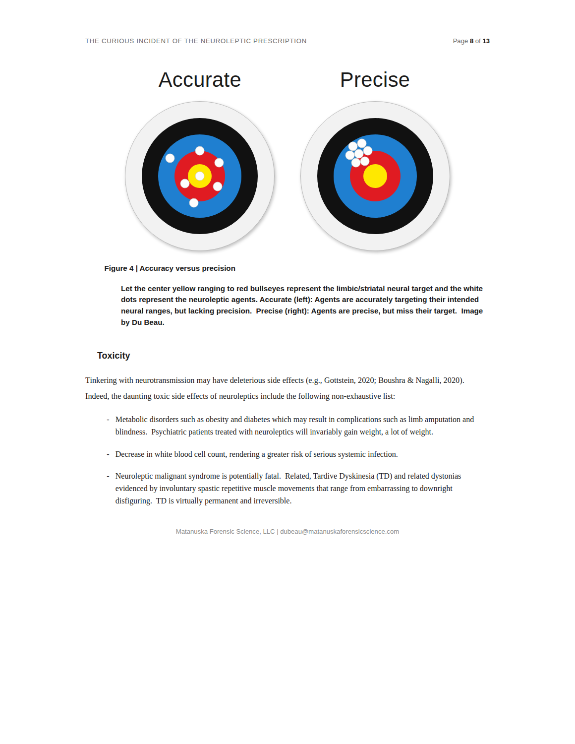The Curious Incident of the Neuroleptic Prescription Page 8 of 13
Accurate
Precise
Figure 4 | Accuracy versus precision Let the center yellow ranging to red bullseyes represent the limbic/striatal neural target and the white dots represent the neuroleptic agents. Accurate (left): Agents are accurately targeting their intended neural ranges, but lacking precision. Precise (right): Agents are precise, but miss their target. Image by Du Beau.
Toxicity
Tinkering with neurotransmission may have deleterious side effects (e.g., Gottstein, 2020; Boushra & Nagalli, 2020). Indeed, the daunting toxic side effects of neuroleptics include the following non-exhaustive list:
Metabolic disorders such as obesity and diabetes which may result in complications such as limb amputation and blindness. Psychiatric patients treated with neuroleptics will invariably gain weight, a lot of weight.
Decrease in white blood cell count, rendering a greater risk of serious systemic infection.
Neuroleptic malignant syndrome is potentially fatal. Related, Tardive Dyskinesia (TD) and related dystonias evidenced by involuntary spastic repetitive muscle movements that range from embarrassing to downright disfiguring. TD is virtually permanent and irreversible.
Matanuska Forensic Science, LLC | dubeau@matanuskaforensicscience.com